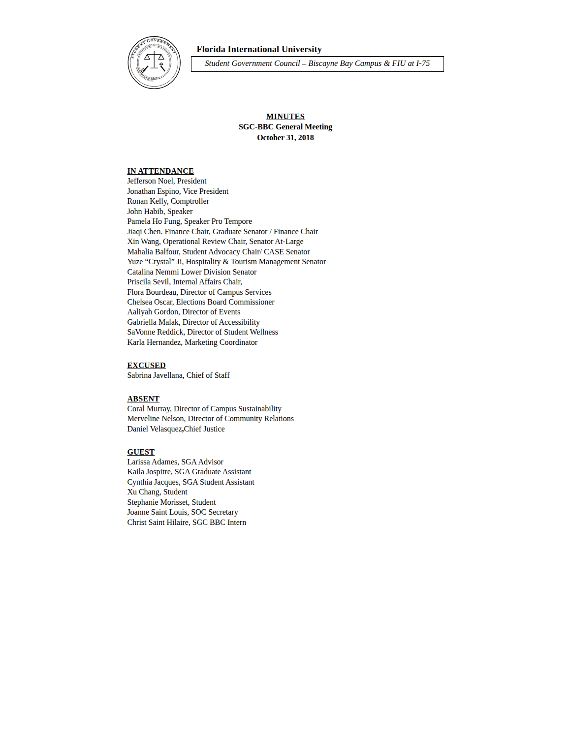STUDENT GOVERNMENT ASSOCIATION FLORIDA INTERNATIONAL UNIVERSITY 1974
Florida International University
Student Government Council – Biscayne Bay Campus & FIU at I-75
MINUTES
SGC-BBC General Meeting
October 31, 2018
IN ATTENDANCE
Jefferson Noel, President
Jonathan Espino, Vice President
Ronan Kelly, Comptroller
John Habib, Speaker
Pamela Ho Fung, Speaker Pro Tempore
Jiaqi Chen. Finance Chair, Graduate Senator / Finance Chair
Xin Wang, Operational Review Chair, Senator At-Large
Mahalia Balfour, Student Advocacy Chair/ CASE Senator
Yuze “Crystal” Ji, Hospitality & Tourism Management Senator
Catalina Nemmi Lower Division Senator
Priscila Sevil, Internal Affairs Chair,
Flora Bourdeau, Director of Campus Services
Chelsea Oscar, Elections Board Commissioner
Aaliyah Gordon, Director of Events
Gabriella Malak, Director of Accessibility
SaVonne Reddick, Director of Student Wellness
Karla Hernandez, Marketing Coordinator
EXCUSED
Sabrina Javellana, Chief of Staff
ABSENT
Coral Murray, Director of Campus Sustainability
Merveline Nelson, Director of Community Relations
Daniel Velasquez, Chief Justice
GUEST
Larissa Adames, SGA Advisor
Kaila Jospitre, SGA Graduate Assistant
Cynthia Jacques, SGA Student Assistant
Xu Chang, Student
Stephanie Morisset, Student
Joanne Saint Louis, SOC Secretary
Christ Saint Hilaire, SGC BBC Intern